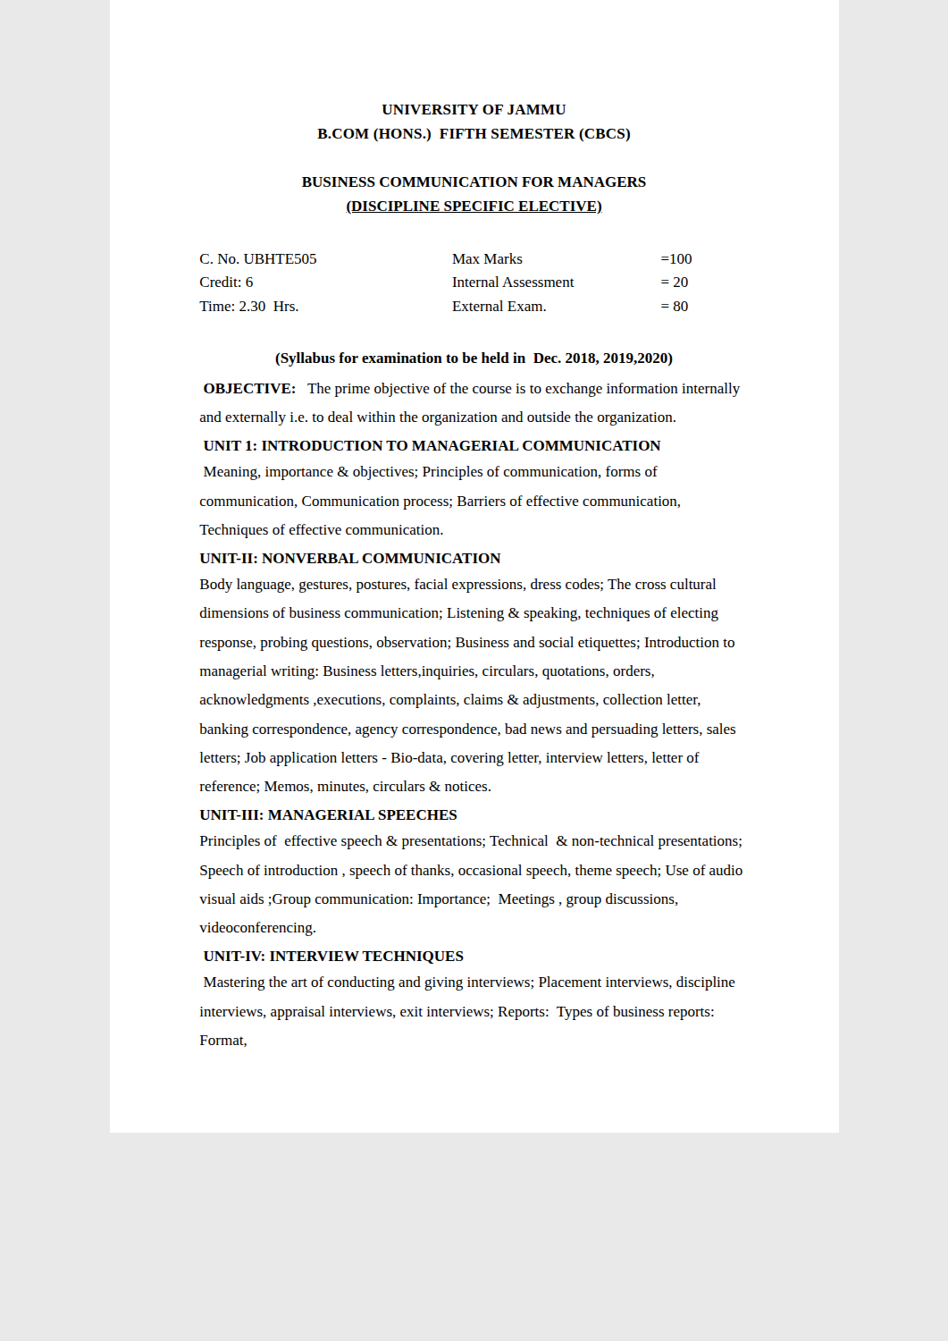UNIVERSITY OF JAMMU
B.COM (HONS.) FIFTH SEMESTER (CBCS)
BUSINESS COMMUNICATION FOR MANAGERS
(DISCIPLINE SPECIFIC ELECTIVE)
| C. No. UBHTE505 | Max Marks | =100 |
| Credit: 6 | Internal Assessment | = 20 |
| Time: 2.30 Hrs. | External Exam. | = 80 |
(Syllabus for examination to be held in Dec. 2018, 2019,2020)
OBJECTIVE: The prime objective of the course is to exchange information internally and externally i.e. to deal within the organization and outside the organization.
UNIT 1: INTRODUCTION TO MANAGERIAL COMMUNICATION
Meaning, importance & objectives; Principles of communication, forms of communication, Communication process; Barriers of effective communication, Techniques of effective communication.
UNIT-II: NONVERBAL COMMUNICATION
Body language, gestures, postures, facial expressions, dress codes; The cross cultural dimensions of business communication; Listening & speaking, techniques of electing response, probing questions, observation; Business and social etiquettes; Introduction to managerial writing: Business letters,inquiries, circulars, quotations, orders, acknowledgments ,executions, complaints, claims & adjustments, collection letter, banking correspondence, agency correspondence, bad news and persuading letters, sales letters; Job application letters - Bio-data, covering letter, interview letters, letter of reference; Memos, minutes, circulars & notices.
UNIT-III: MANAGERIAL SPEECHES
Principles of effective speech & presentations; Technical & non-technical presentations; Speech of introduction , speech of thanks, occasional speech, theme speech; Use of audio visual aids ;Group communication: Importance; Meetings , group discussions, videoconferencing.
UNIT-IV: INTERVIEW TECHNIQUES
Mastering the art of conducting and giving interviews; Placement interviews, discipline interviews, appraisal interviews, exit interviews; Reports: Types of business reports: Format,